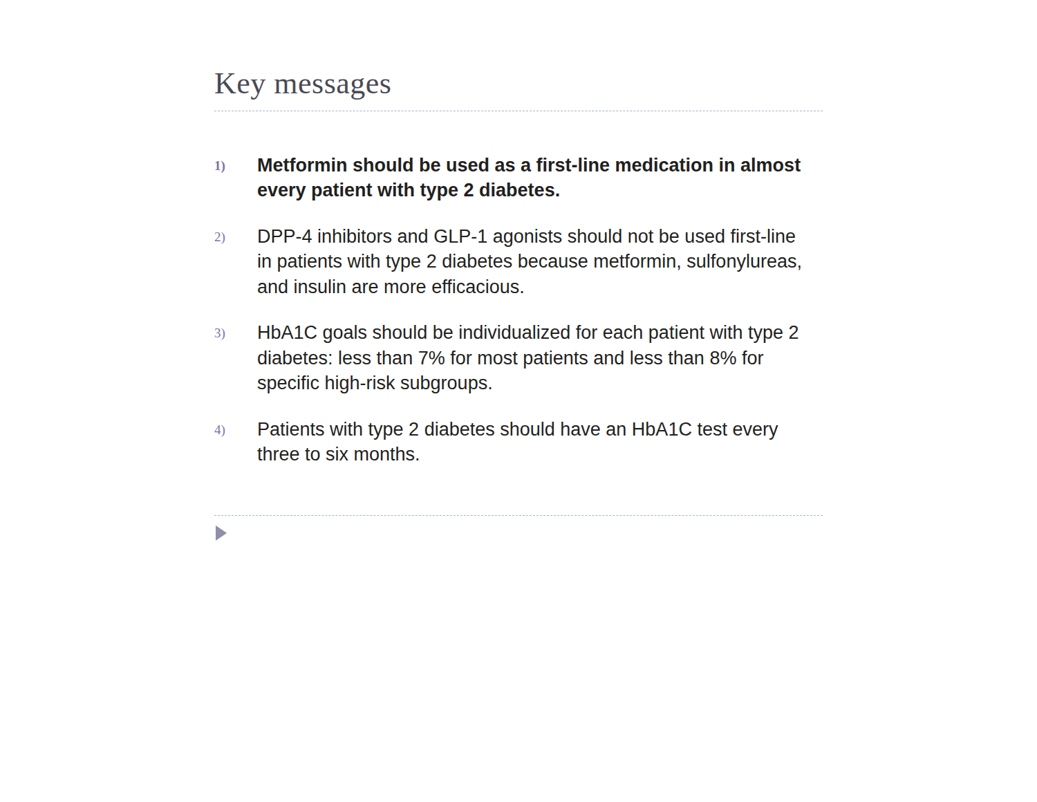Key messages
Metformin should be used as a first-line medication in almost every patient with type 2 diabetes.
DPP-4 inhibitors and GLP-1 agonists should not be used first-line in patients with type 2 diabetes because metformin, sulfonylureas, and insulin are more efficacious.
HbA1C goals should be individualized for each patient with type 2 diabetes: less than 7% for most patients and less than 8% for specific high-risk subgroups.
Patients with type 2 diabetes should have an HbA1C test every three to six months.